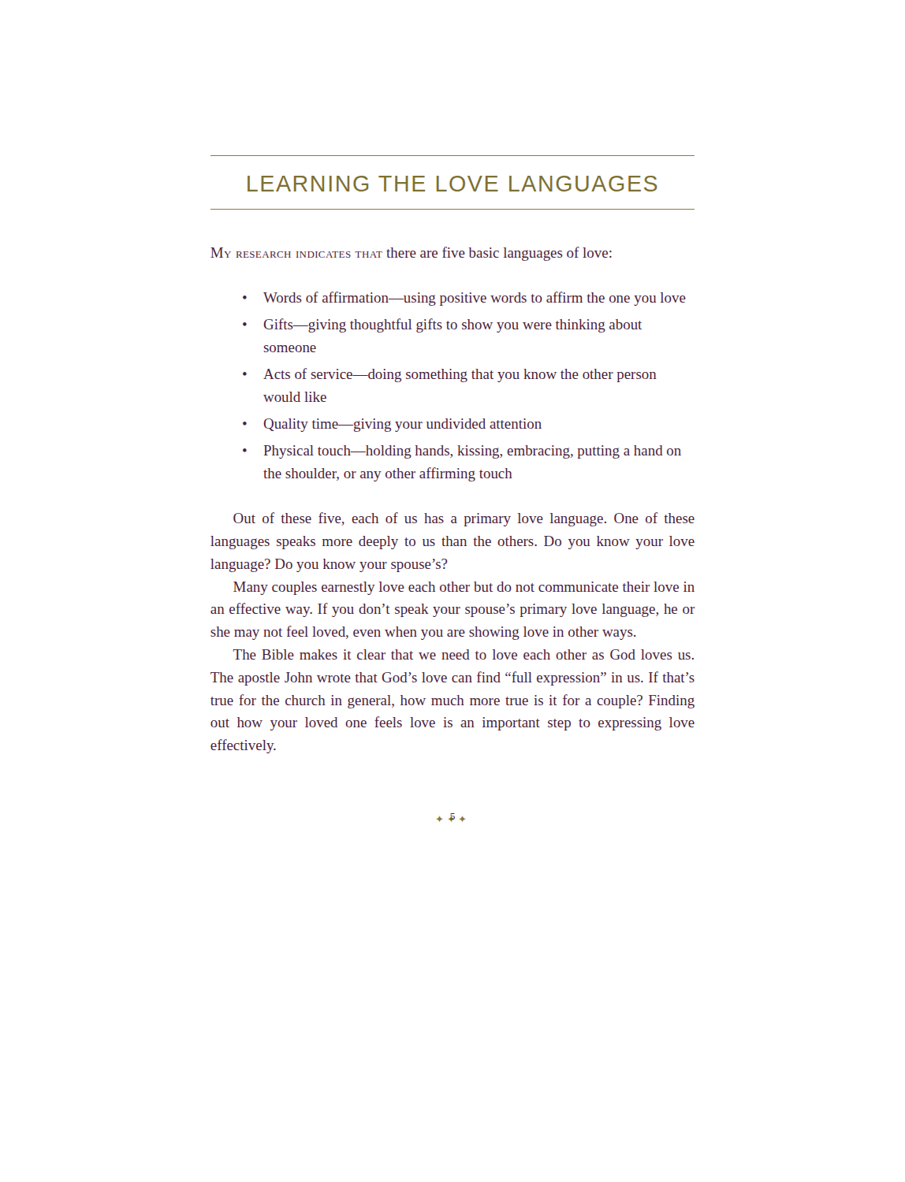Learning the Love Languages
My research indicates that there are five basic languages of love:
Words of affirmation—using positive words to affirm the one you love
Gifts—giving thoughtful gifts to show you were thinking about someone
Acts of service—doing something that you know the other person would like
Quality time—giving your undivided attention
Physical touch—holding hands, kissing, embracing, putting a hand on the shoulder, or any other affirming touch
Out of these five, each of us has a primary love language. One of these languages speaks more deeply to us than the others. Do you know your love language? Do you know your spouse’s?
Many couples earnestly love each other but do not communicate their love in an effective way. If you don’t speak your spouse’s primary love language, he or she may not feel loved, even when you are showing love in other ways.
The Bible makes it clear that we need to love each other as God loves us. The apostle John wrote that God’s love can find “full expression” in us. If that’s true for the church in general, how much more true is it for a couple? Finding out how your loved one feels love is an important step to expressing love effectively.
✦✦✦
5